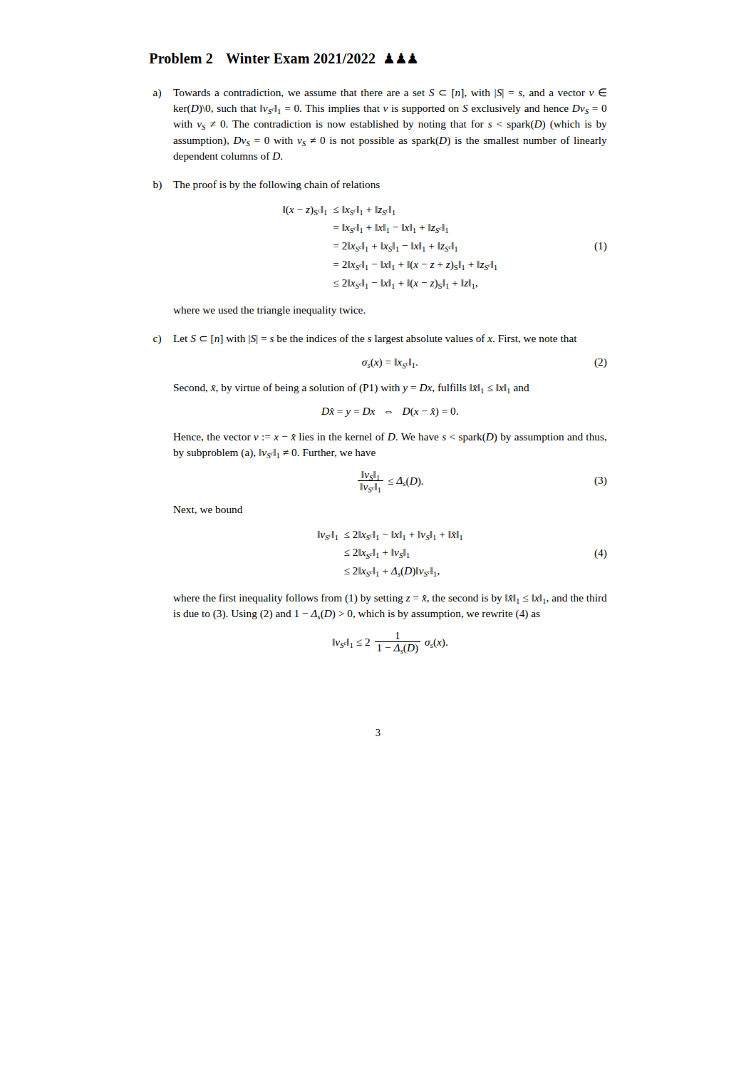Problem 2 Winter Exam 2021/2022♟♟♟
Towards a contradiction, we assume that there are a set S ⊂ [n], with |S| = s, and a vector v ∈ ker(D)\0, such that ‖vSc‖1 = 0. This implies that v is supported on S exclusively and hence DvS = 0 with vS ≠ 0. The contradiction is now established by noting that for s < spark(D) (which is by assumption), DvS = 0 with vS ≠ 0 is not possible as spark(D) is the smallest number of linearly dependent columns of D.
The proof is by the following chain of relations
| ‖( x − z ) S c ‖ 1 | ≤ | ‖ x S c ‖ 1 + ‖ z S c ‖ 1 |
| | = | ‖ x S c ‖ 1 + ‖ x ‖ 1 − ‖ x ‖ 1 + ‖ z S c ‖ 1 |
| | = | 2‖ x S c ‖ 1 + ‖ x S ‖ 1 − ‖ x ‖ 1 + ‖ z S c ‖ 1 |
| | = | 2‖ x S c ‖ 1 − ‖ x ‖ 1 + ‖( x − z + z ) S ‖ 1 + ‖ z S c ‖ 1 |
| | ≤ | 2‖ x S c ‖ 1 − ‖ x ‖ 1 + ‖( x − z ) S ‖ 1 + ‖ z ‖ 1 , |
(1)
where we used the triangle inequality twice.
Let S ⊂ [n] with |S| = s be the indices of the s largest absolute values of x. First, we note that
σs(x) = ‖xSc‖1. (2)
Second, x̂, by virtue of being a solution of (P1) with y = Dx, fulfills ‖x̂‖1 ≤ ‖x‖1 and
Dx̂ = y = Dx ⇔ D(x − x̂) = 0.
Hence, the vector v := x − x̂ lies in the kernel of D. We have s < spark(D) by assumption and thus, by subproblem (a), ‖vSc‖1 ≠ 0. Further, we have
‖vS‖1 ‖vSc‖1 ≤ Δs(D). (3)
Next, we bound
| ‖ v S c ‖ 1 | ≤ | 2‖ x S c ‖ 1 − ‖ x ‖ 1 + ‖ v S ‖ 1 + ‖ x̂ ‖ 1 |
| | ≤ | 2‖ x S c ‖ 1 + ‖ v S ‖ 1 |
| | ≤ | 2‖ x S c ‖ 1 + Δ s ( D )‖ v S c ‖ 1 , |
(4)
where the first inequality follows from (1) by setting z = x̂, the second is by ‖x̂‖1 ≤ ‖x‖1, and the third is due to (3). Using (2) and 1 − Δs(D) > 0, which is by assumption, we rewrite (4) as
‖vSc‖1 ≤ 2 1 1 − Δs(D) σs(x).
3